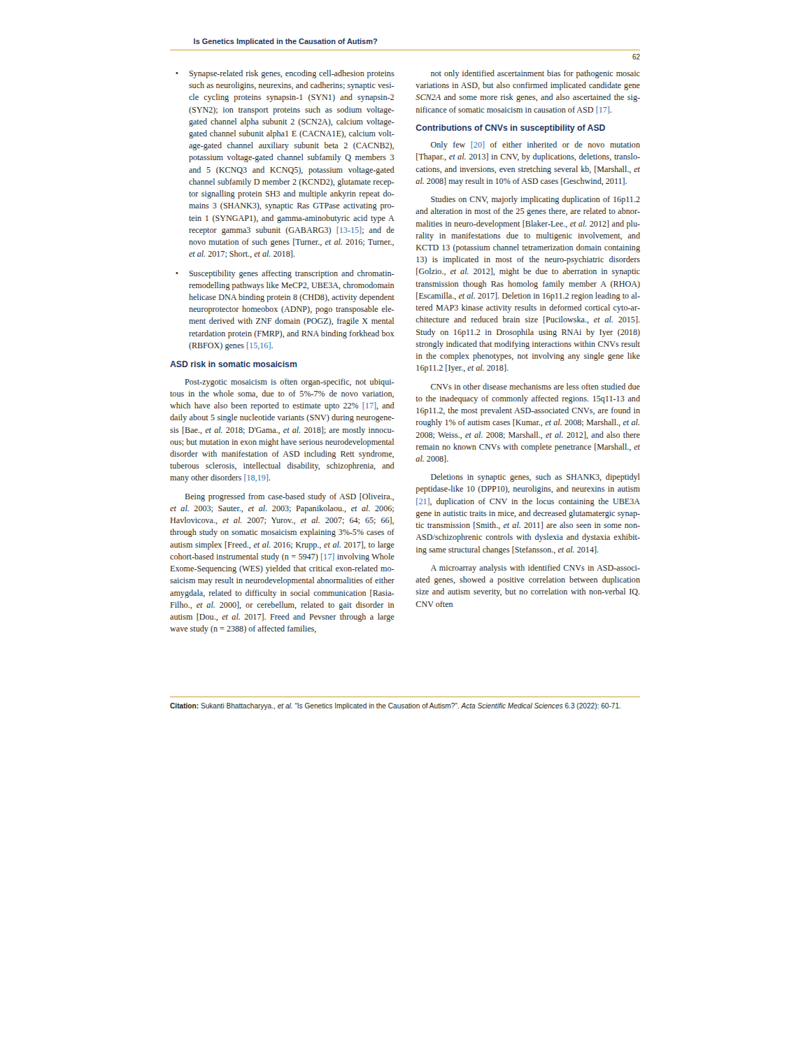Is Genetics Implicated in the Causation of Autism?
62
Synapse-related risk genes, encoding cell-adhesion proteins such as neuroligins, neurexins, and cadherins; synaptic vesicle cycling proteins synapsin-1 (SYN1) and synapsin-2 (SYN2); ion transport proteins such as sodium voltage-gated channel alpha subunit 2 (SCN2A), calcium voltage-gated channel subunit alpha1 E (CACNA1E), calcium voltage-gated channel auxiliary subunit beta 2 (CACNB2), potassium voltage-gated channel subfamily Q members 3 and 5 (KCNQ3 and KCNQ5), potassium voltage-gated channel subfamily D member 2 (KCND2), glutamate receptor signalling protein SH3 and multiple ankyrin repeat domains 3 (SHANK3), synaptic Ras GTPase activating protein 1 (SYNGAP1), and gamma-aminobutyric acid type A receptor gamma3 subunit (GABARG3) [13-15]; and de novo mutation of such genes [Turner., et al. 2016; Turner., et al. 2017; Short., et al. 2018].
Susceptibility genes affecting transcription and chromatin-remodelling pathways like MeCP2, UBE3A, chromodomain helicase DNA binding protein 8 (CHD8), activity dependent neuroprotector homeobox (ADNP), pogo transposable element derived with ZNF domain (POGZ), fragile X mental retardation protein (FMRP), and RNA binding forkhead box (RBFOX) genes [15,16].
ASD risk in somatic mosaicism
Post-zygotic mosaicism is often organ-specific, not ubiquitous in the whole soma, due to of 5%-7% de novo variation, which have also been reported to estimate upto 22% [17], and daily about 5 single nucleotide variants (SNV) during neurogenesis [Bae., et al. 2018; D'Gama., et al. 2018]; are mostly innocuous; but mutation in exon might have serious neurodevelopmental disorder with manifestation of ASD including Rett syndrome, tuberous sclerosis, intellectual disability, schizophrenia, and many other disorders [18,19].
Being progressed from case-based study of ASD [Oliveira., et al. 2003; Sauter., et al. 2003; Papanikolaou., et al. 2006; Havlovicova., et al. 2007; Yurov., et al. 2007; 64; 65; 66], through study on somatic mosaicism explaining 3%-5% cases of autism simplex [Freed., et al. 2016; Krupp., et al. 2017], to large cohort-based instrumental study (n = 5947) [17] involving Whole Exome-Sequencing (WES) yielded that critical exon-related mosaicism may result in neurodevelopmental abnormalities of either amygdala, related to difficulty in social communication [Rasia-Filho., et al. 2000], or cerebellum, related to gait disorder in autism [Dou., et al. 2017]. Freed and Pevsner through a large wave study (n = 2388) of affected families,
not only identified ascertainment bias for pathogenic mosaic variations in ASD, but also confirmed implicated candidate gene SCN2A and some more risk genes, and also ascertained the significance of somatic mosaicism in causation of ASD [17].
Contributions of CNVs in susceptibility of ASD
Only few [20] of either inherited or de novo mutation [Thapar., et al. 2013] in CNV, by duplications, deletions, translocations, and inversions, even stretching several kb, [Marshall., et al. 2008] may result in 10% of ASD cases [Geschwind, 2011].
Studies on CNV, majorly implicating duplication of 16p11.2 and alteration in most of the 25 genes there, are related to abnormalities in neuro-development [Blaker-Lee., et al. 2012] and plurality in manifestations due to multigenic involvement, and KCTD 13 (potassium channel tetramerization domain containing 13) is implicated in most of the neuro-psychiatric disorders [Golzio., et al. 2012], might be due to aberration in synaptic transmission though Ras homolog family member A (RHOA) [Escamilla., et al. 2017]. Deletion in 16p11.2 region leading to altered MAP3 kinase activity results in deformed cortical cyto-architecture and reduced brain size [Pucilowska., et al. 2015]. Study on 16p11.2 in Drosophila using RNAi by Iyer (2018) strongly indicated that modifying interactions within CNVs result in the complex phenotypes, not involving any single gene like 16p11.2 [Iyer., et al. 2018].
CNVs in other disease mechanisms are less often studied due to the inadequacy of commonly affected regions. 15q11-13 and 16p11.2, the most prevalent ASD-associated CNVs, are found in roughly 1% of autism cases [Kumar., et al. 2008; Marshall., et al. 2008; Weiss., et al. 2008; Marshall., et al. 2012], and also there remain no known CNVs with complete penetrance [Marshall., et al. 2008].
Deletions in synaptic genes, such as SHANK3, dipeptidyl peptidase-like 10 (DPP10), neuroligins, and neurexins in autism [21], duplication of CNV in the locus containing the UBE3A gene in autistic traits in mice, and decreased glutamatergic synaptic transmission [Smith., et al. 2011] are also seen in some non-ASD/schizophrenic controls with dyslexia and dystaxia exhibiting same structural changes [Stefansson., et al. 2014].
A microarray analysis with identified CNVs in ASD-associated genes, showed a positive correlation between duplication size and autism severity, but no correlation with non-verbal IQ. CNV often
Citation: Sukanti Bhattacharyya., et al. “Is Genetics Implicated in the Causation of Autism?”. Acta Scientific Medical Sciences 6.3 (2022): 60-71.